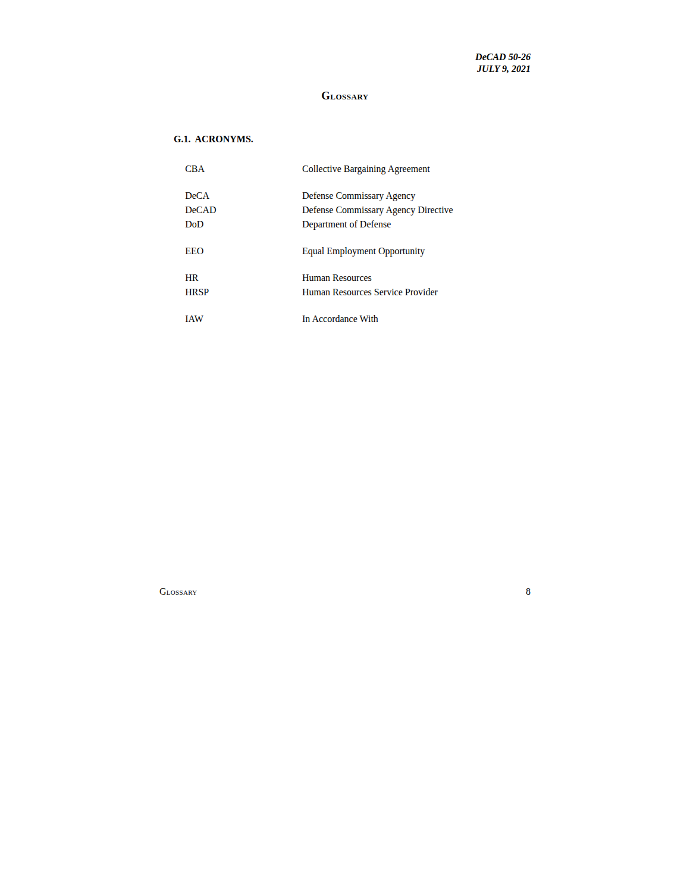DeCAD 50-26
JULY 9, 2021
Glossary
G.1. ACRONYMS.
| CBA | Collective Bargaining Agreement |
| DeCA | Defense Commissary Agency |
| DeCAD | Defense Commissary Agency Directive |
| DoD | Department of Defense |
| EEO | Equal Employment Opportunity |
| HR | Human Resources |
| HRSP | Human Resources Service Provider |
| IAW | In Accordance With |
Glossary 8